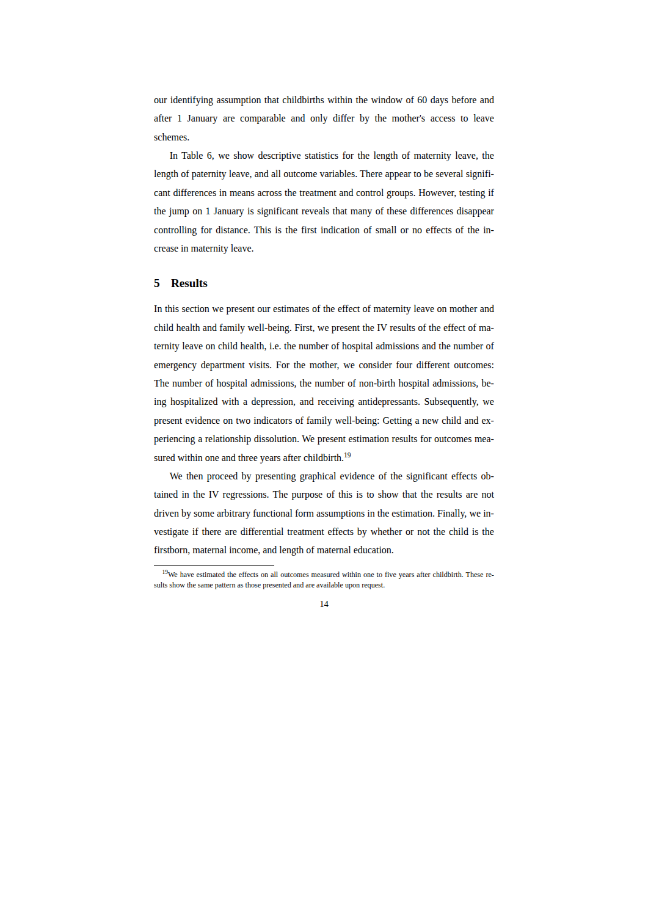our identifying assumption that childbirths within the window of 60 days before and after 1 January are comparable and only differ by the mother's access to leave schemes.
In Table 6, we show descriptive statistics for the length of maternity leave, the length of paternity leave, and all outcome variables. There appear to be several significant differences in means across the treatment and control groups. However, testing if the jump on 1 January is significant reveals that many of these differences disappear controlling for distance. This is the first indication of small or no effects of the increase in maternity leave.
5 Results
In this section we present our estimates of the effect of maternity leave on mother and child health and family well-being. First, we present the IV results of the effect of maternity leave on child health, i.e. the number of hospital admissions and the number of emergency department visits. For the mother, we consider four different outcomes: The number of hospital admissions, the number of non-birth hospital admissions, being hospitalized with a depression, and receiving antidepressants. Subsequently, we present evidence on two indicators of family well-being: Getting a new child and experiencing a relationship dissolution. We present estimation results for outcomes measured within one and three years after childbirth.19
We then proceed by presenting graphical evidence of the significant effects obtained in the IV regressions. The purpose of this is to show that the results are not driven by some arbitrary functional form assumptions in the estimation. Finally, we investigate if there are differential treatment effects by whether or not the child is the firstborn, maternal income, and length of maternal education.
19We have estimated the effects on all outcomes measured within one to five years after childbirth. These results show the same pattern as those presented and are available upon request.
14